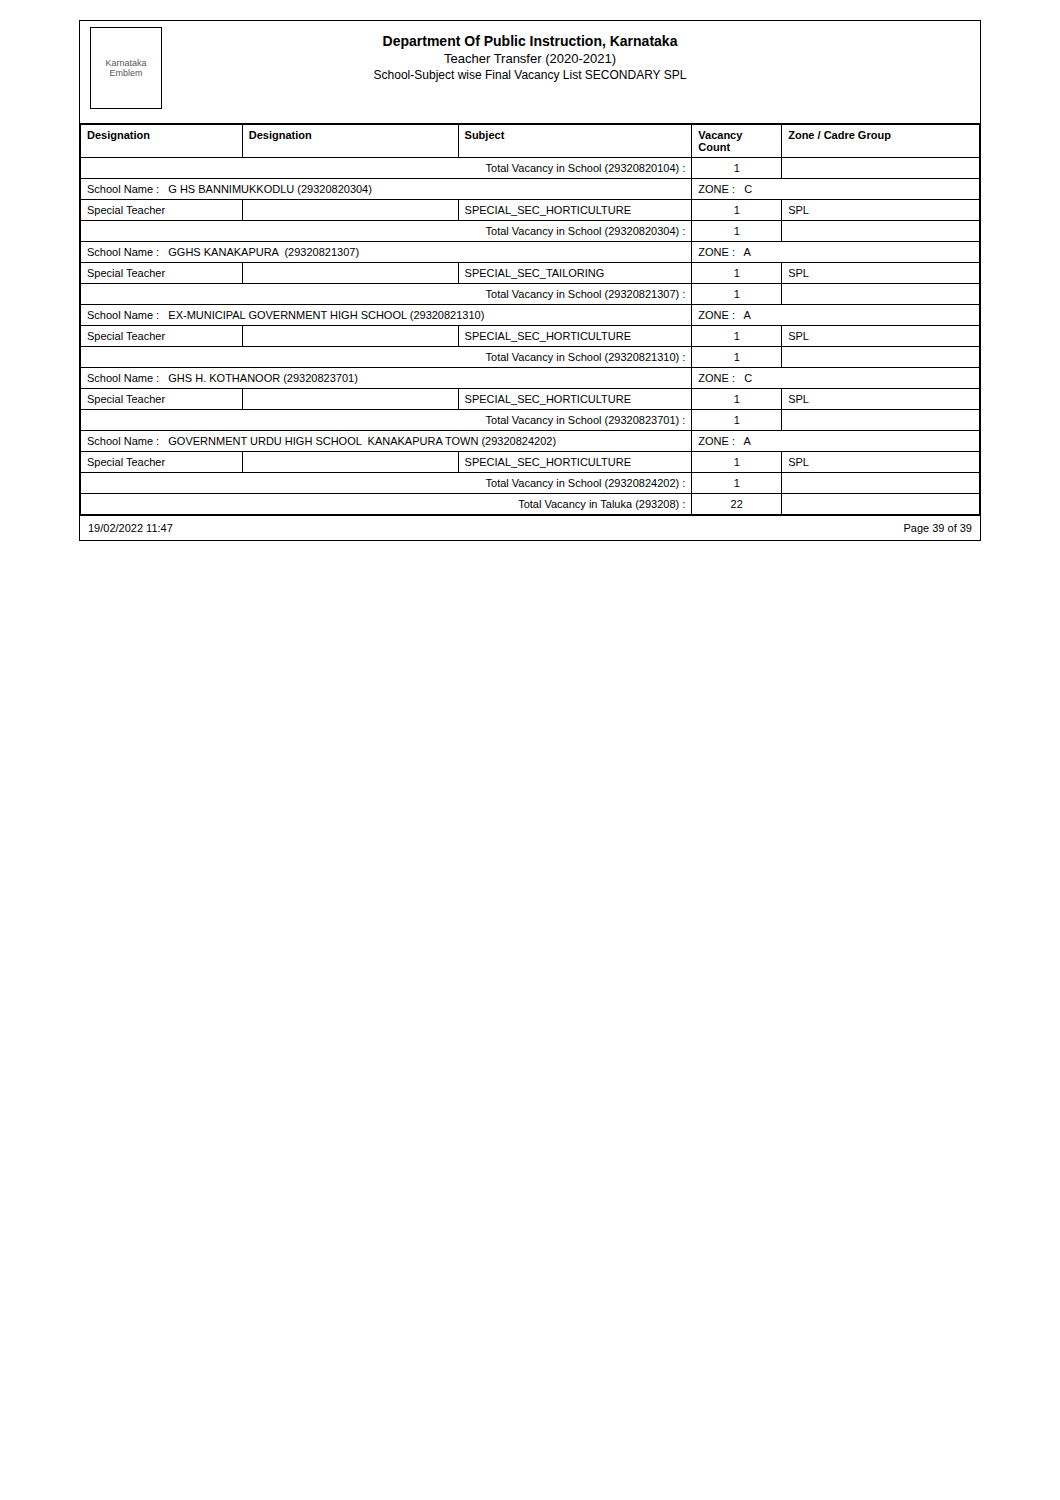Karnataka
Emblem
Department Of Public Instruction, Karnataka
Teacher Transfer (2020-2021)
School-Subject wise Final Vacancy List SECONDARY SPL
| Designation | Designation | Subject | Vacancy Count | Zone / Cadre Group |
| --- | --- | --- | --- | --- |
| Total Vacancy in School (29320820104) : | 1 | |
| School Name : G HS BANNIMUKKODLU (29320820304) | ZONE : C |
| Special Teacher | | SPECIAL_SEC_HORTICULTURE | 1 | SPL |
| Total Vacancy in School (29320820304) : | 1 | |
| School Name : GGHS KANAKAPURA (29320821307) | ZONE : A |
| Special Teacher | | SPECIAL_SEC_TAILORING | 1 | SPL |
| Total Vacancy in School (29320821307) : | 1 | |
| School Name : EX-MUNICIPAL GOVERNMENT HIGH SCHOOL (29320821310) | ZONE : A |
| Special Teacher | | SPECIAL_SEC_HORTICULTURE | 1 | SPL |
| Total Vacancy in School (29320821310) : | 1 | |
| School Name : GHS H. KOTHANOOR (29320823701) | ZONE : C |
| Special Teacher | | SPECIAL_SEC_HORTICULTURE | 1 | SPL |
| Total Vacancy in School (29320823701) : | 1 | |
| School Name : GOVERNMENT URDU HIGH SCHOOL KANAKAPURA TOWN (29320824202) | ZONE : A |
| Special Teacher | | SPECIAL_SEC_HORTICULTURE | 1 | SPL |
| Total Vacancy in School (29320824202) : | 1 | |
| Total Vacancy in Taluka (293208) : | 22 | |
19/02/2022 11:47
Page 39 of 39